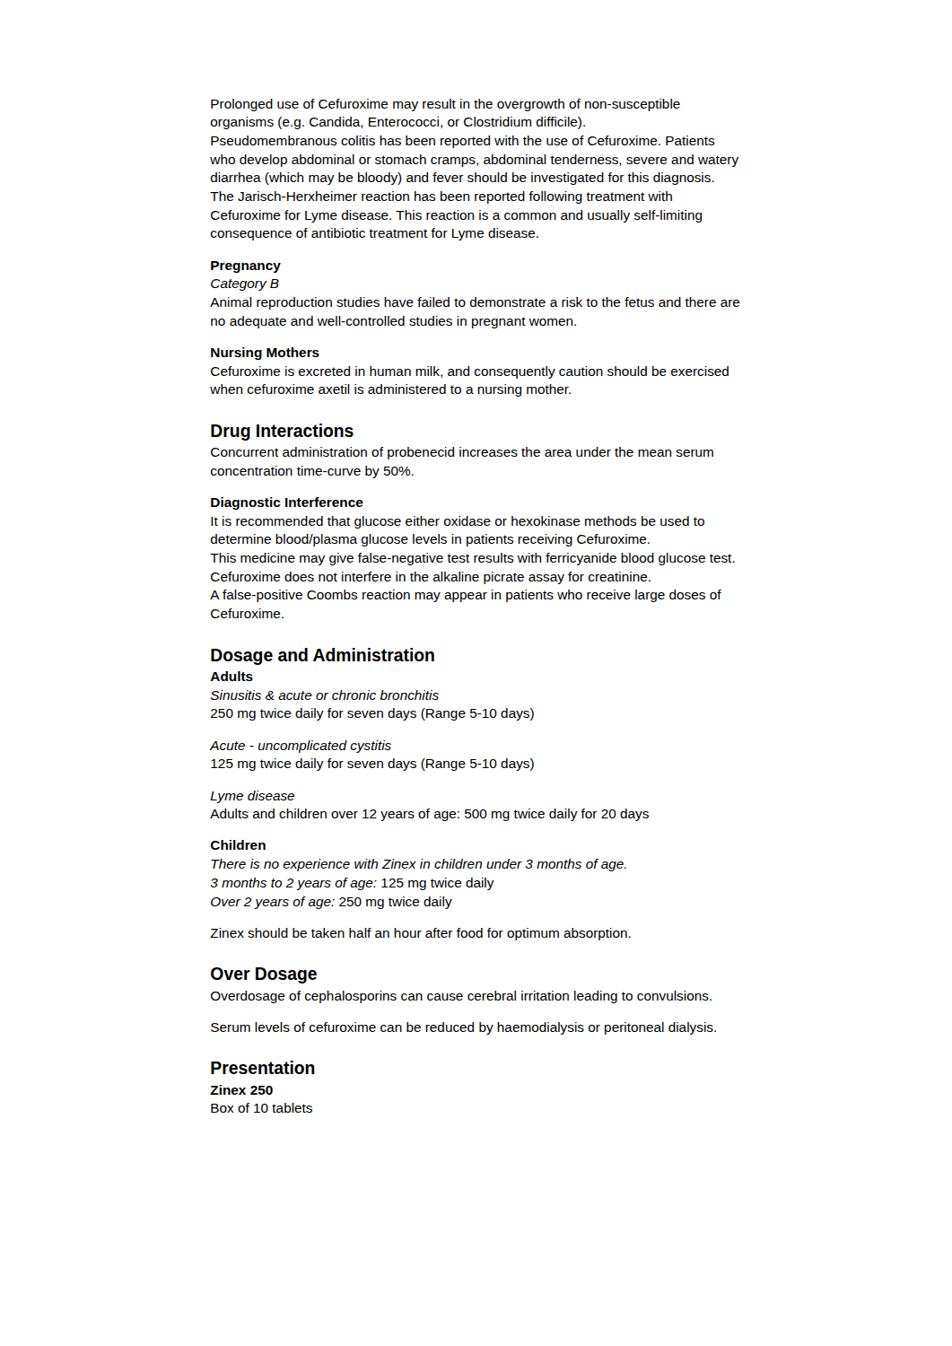Prolonged use of Cefuroxime may result in the overgrowth of non-susceptible organisms (e.g. Candida, Enterococci, or Clostridium difficile).
Pseudomembranous colitis has been reported with the use of Cefuroxime. Patients who develop abdominal or stomach cramps, abdominal tenderness, severe and watery diarrhea (which may be bloody) and fever should be investigated for this diagnosis.
The Jarisch-Herxheimer reaction has been reported following treatment with Cefuroxime for Lyme disease. This reaction is a common and usually self-limiting consequence of antibiotic treatment for Lyme disease.
Pregnancy
Category B
Animal reproduction studies have failed to demonstrate a risk to the fetus and there are no adequate and well-controlled studies in pregnant women.
Nursing Mothers
Cefuroxime is excreted in human milk, and consequently caution should be exercised when cefuroxime axetil is administered to a nursing mother.
Drug Interactions
Concurrent administration of probenecid increases the area under the mean serum concentration time-curve by 50%.
Diagnostic Interference
It is recommended that glucose either oxidase or hexokinase methods be used to determine blood/plasma glucose levels in patients receiving Cefuroxime.
This medicine may give false-negative test results with ferricyanide blood glucose test. Cefuroxime does not interfere in the alkaline picrate assay for creatinine.
A false-positive Coombs reaction may appear in patients who receive large doses of Cefuroxime.
Dosage and Administration
Adults
Sinusitis & acute or chronic bronchitis
250 mg twice daily for seven days (Range 5-10 days)
Acute - uncomplicated cystitis
125 mg twice daily for seven days (Range 5-10 days)
Lyme disease
Adults and children over 12 years of age: 500 mg twice daily for 20 days
Children
There is no experience with Zinex in children under 3 months of age.
3 months to 2 years of age: 125 mg twice daily
Over 2 years of age: 250 mg twice daily
Zinex should be taken half an hour after food for optimum absorption.
Over Dosage
Overdosage of cephalosporins can cause cerebral irritation leading to convulsions.
Serum levels of cefuroxime can be reduced by haemodialysis or peritoneal dialysis.
Presentation
Zinex 250
Box of 10 tablets